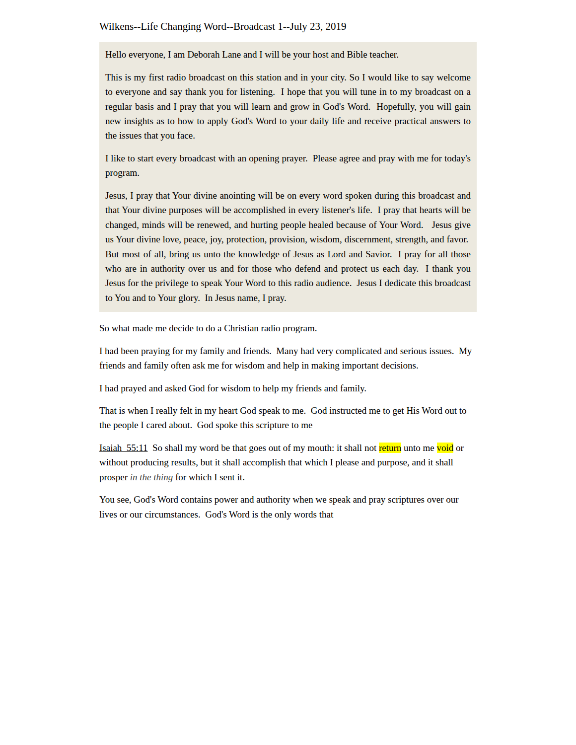Wilkens--Life Changing Word--Broadcast 1--July 23, 2019
Hello everyone, I am Deborah Lane and I will be your host and Bible teacher.
This is my first radio broadcast on this station and in your city. So I would like to say welcome to everyone and say thank you for listening. I hope that you will tune in to my broadcast on a regular basis and I pray that you will learn and grow in God's Word. Hopefully, you will gain new insights as to how to apply God's Word to your daily life and receive practical answers to the issues that you face.
I like to start every broadcast with an opening prayer. Please agree and pray with me for today's program.
Jesus, I pray that Your divine anointing will be on every word spoken during this broadcast and that Your divine purposes will be accomplished in every listener's life. I pray that hearts will be changed, minds will be renewed, and hurting people healed because of Your Word. Jesus give us Your divine love, peace, joy, protection, provision, wisdom, discernment, strength, and favor. But most of all, bring us unto the knowledge of Jesus as Lord and Savior. I pray for all those who are in authority over us and for those who defend and protect us each day. I thank you Jesus for the privilege to speak Your Word to this radio audience. Jesus I dedicate this broadcast to You and to Your glory. In Jesus name, I pray.
So what made me decide to do a Christian radio program.
I had been praying for my family and friends. Many had very complicated and serious issues. My friends and family often ask me for wisdom and help in making important decisions.
I had prayed and asked God for wisdom to help my friends and family.
That is when I really felt in my heart God speak to me. God instructed me to get His Word out to the people I cared about. God spoke this scripture to me
Isaiah 55:11 So shall my word be that goes out of my mouth: it shall not return unto me void or without producing results, but it shall accomplish that which I please and purpose, and it shall prosper in the thing for which I sent it.
You see, God's Word contains power and authority when we speak and pray scriptures over our lives or our circumstances. God's Word is the only words that